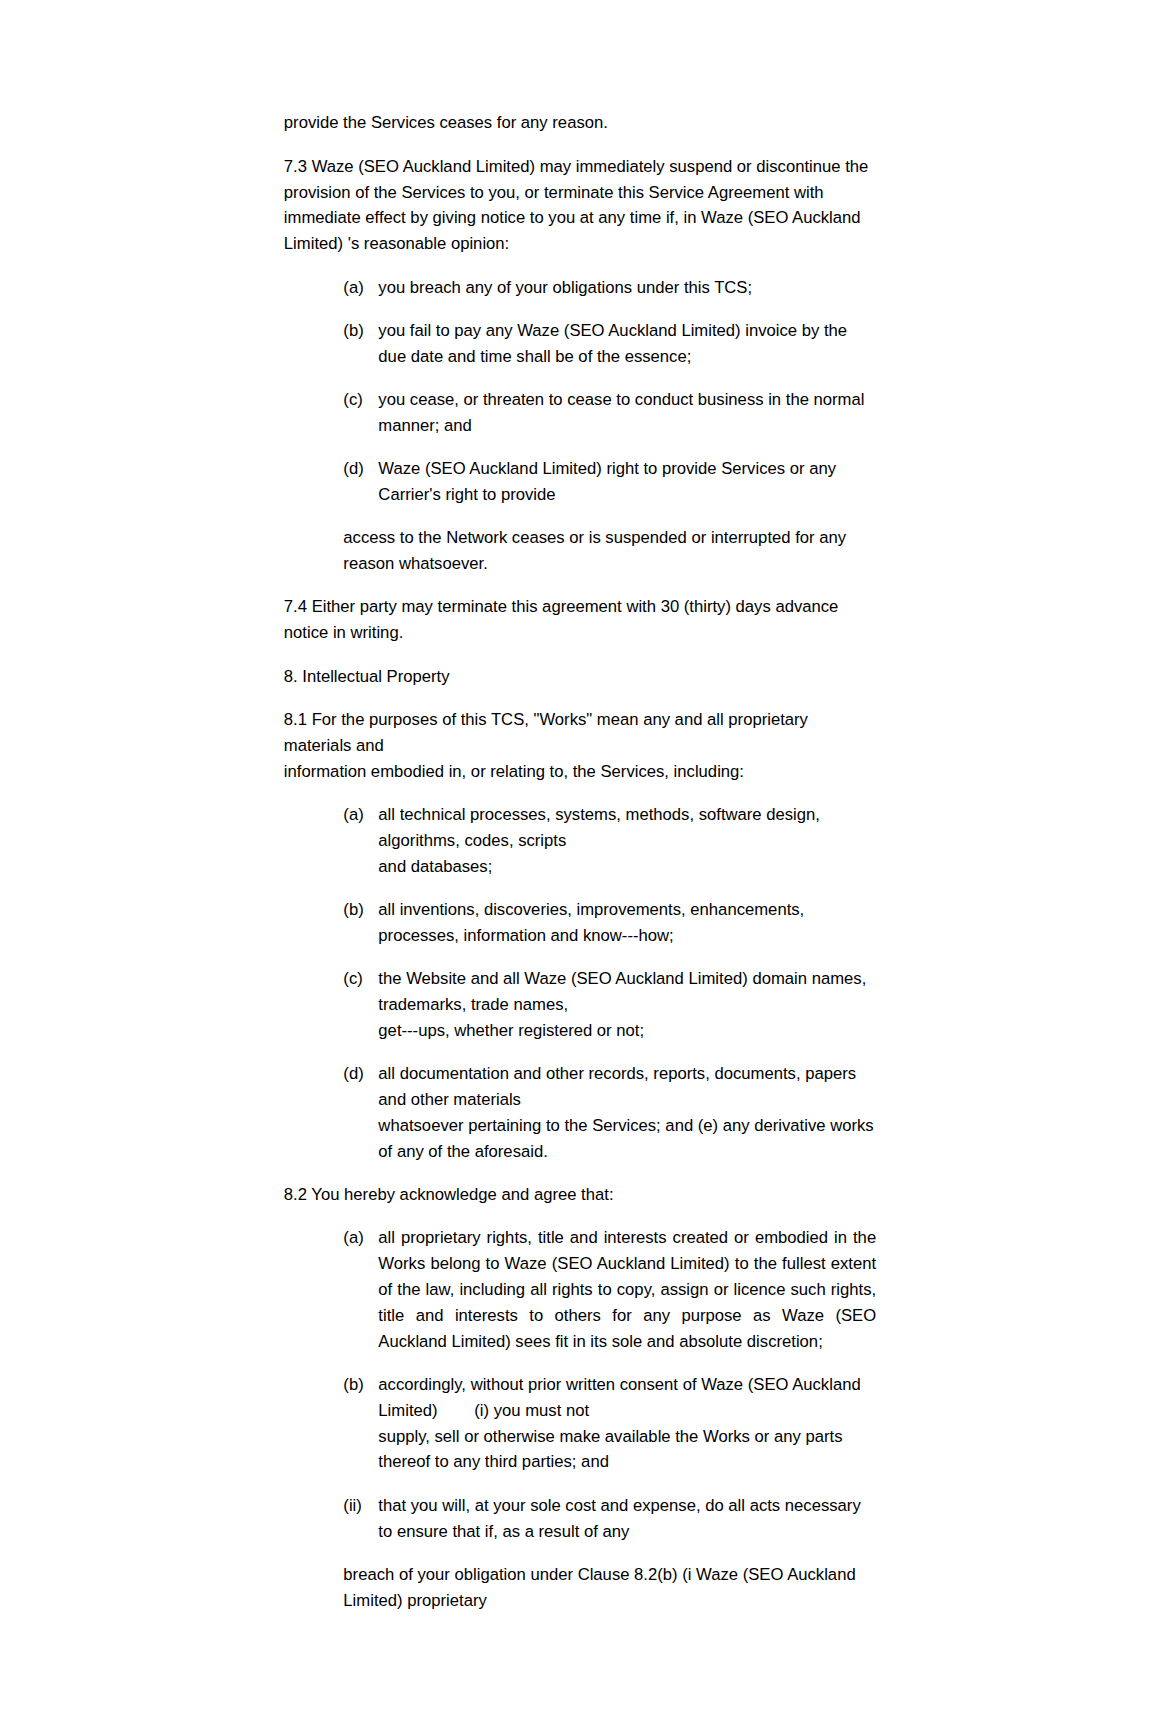provide the Services ceases for any reason.
7.3 Waze (SEO Auckland Limited) may immediately suspend or discontinue the provision of the Services to you, or terminate this Service Agreement with immediate effect by giving notice to you at any time if, in Waze (SEO Auckland Limited) 's reasonable opinion:
(a) you breach any of your obligations under this TCS;
(b) you fail to pay any Waze (SEO Auckland Limited) invoice by the due date and time shall be of the essence;
(c) you cease, or threaten to cease to conduct business in the normal manner; and
(d) Waze (SEO Auckland Limited) right to provide Services or any Carrier's right to provide
access to the Network ceases or is suspended or interrupted for any reason whatsoever.
7.4 Either party may terminate this agreement with 30 (thirty) days advance notice in writing.
8. Intellectual Property
8.1 For the purposes of this TCS, "Works" mean any and all proprietary materials and
information embodied in, or relating to, the Services, including:
(a) all technical processes, systems, methods, software design, algorithms, codes, scripts
and databases;
(b) all inventions, discoveries, improvements, enhancements, processes, information and know-⁠-⁠-how;
(c) the Website and all Waze (SEO Auckland Limited) domain names, trademarks, trade names,
get-⁠-⁠-ups, whether registered or not;
(d) all documentation and other records, reports, documents, papers and other materials
whatsoever pertaining to the Services; and (e) any derivative works of any of the aforesaid.
8.2 You hereby acknowledge and agree that:
(a) all proprietary rights, title and interests created or embodied in the Works belong to Waze (SEO Auckland Limited) to the fullest extent of the law, including all rights to copy, assign or licence such rights, title and interests to others for any purpose as Waze (SEO Auckland Limited) sees fit in its sole and absolute discretion;
(b) accordingly, without prior written consent of Waze (SEO Auckland Limited) (i) you must not
supply, sell or otherwise make available the Works or any parts thereof to any third parties; and
(ii) that you will, at your sole cost and expense, do all acts necessary to ensure that if, as a result of any
breach of your obligation under Clause 8.2(b) (i Waze (SEO Auckland Limited) proprietary